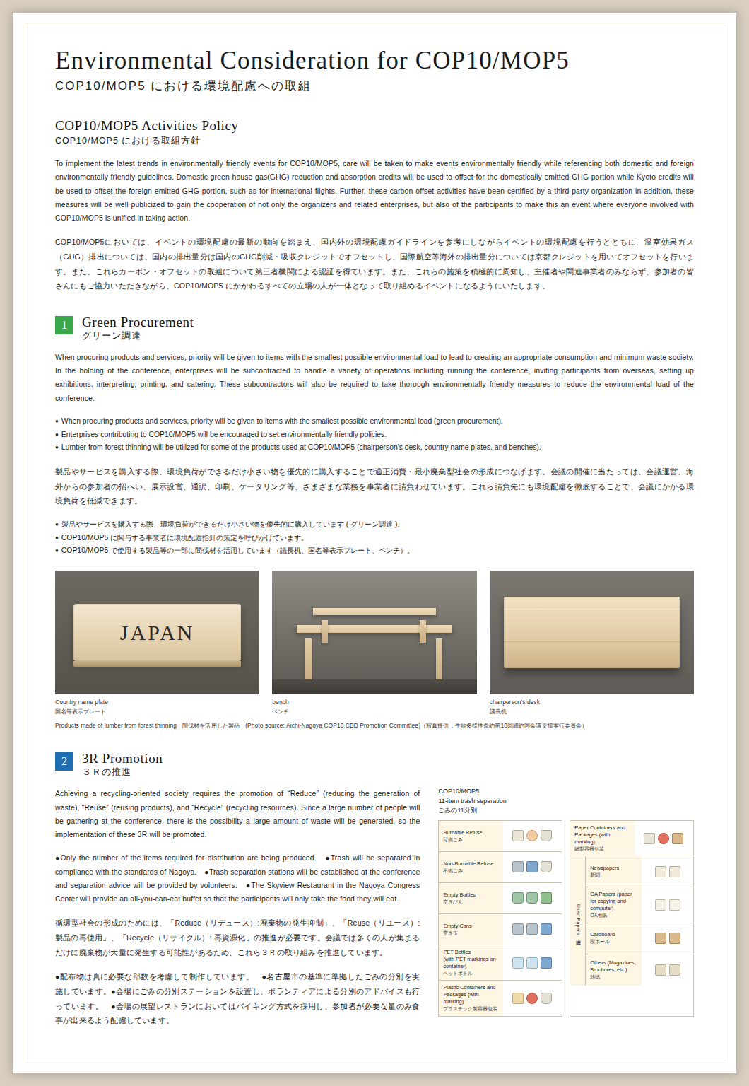Environmental Consideration for COP10/MOP5
COP10/MOP5 における環境配慮への取組
COP10/MOP5 Activities Policy
COP10/MOP5 における取組方針
To implement the latest trends in environmentally friendly events for COP10/MOP5, care will be taken to make events environmentally friendly while referencing both domestic and foreign environmentally friendly guidelines. Domestic green house gas(GHG) reduction and absorption credits will be used to offset for the domestically emitted GHG portion while Kyoto credits will be used to offset the foreign emitted GHG portion, such as for international flights. Further, these carbon offset activities have been certified by a third party organization in addition, these measures will be well publicized to gain the cooperation of not only the organizers and related enterprises, but also of the participants to make this an event where everyone involved with COP10/MOP5 is unified in taking action.
COP10/MOP5においては、イベントの環境配慮の最新の動向を踏まえ、国内外の環境配慮ガイドラインを参考にしながらイベントの環境配慮を行うとともに、温室効果ガス（GHG）排出については、国内の排出量分は国内のGHG削減・吸収クレジットでオフセットし、国際航空等海外の排出量分については京都クレジットを用いてオフセットを行います。また、これらカーボン・オフセットの取組について第三者機関による認証を得ています。また、これらの施策を積極的に周知し、主催者や関連事業者のみならず、参加者の皆さんにもご協力いただきながら、COP10/MOP5 にかかわるすべての立場の人が一体となって取り組めるイベントになるようにいたします。
1
Green Procurement
グリーン調達
When procuring products and services, priority will be given to items with the smallest possible environmental load to lead to creating an appropriate consumption and minimum waste society. In the holding of the conference, enterprises will be subcontracted to handle a variety of operations including running the conference, inviting participants from overseas, setting up exhibitions, interpreting, printing, and catering. These subcontractors will also be required to take thorough environmentally friendly measures to reduce the environmental load of the conference.
When procuring products and services, priority will be given to items with the smallest possible environmental load (green procurement).
Enterprises contributing to COP10/MOP5 will be encouraged to set environmentally friendly policies.
Lumber from forest thinning will be utilized for some of the products used at COP10/MOP5 (chairperson's desk, country name plates, and benches).
製品やサービスを購入する際、環境負荷ができるだけ小さい物を優先的に購入することで適正消費・最小廃棄型社会の形成につなげます。会議の開催に当たっては、会議運営、海外からの参加者の招へい、展示設営、通訳、印刷、ケータリング等、さまざまな業務を事業者に請負わせています。これら請負先にも環境配慮を徹底することで、会議にかかる環境負荷を低減できます。
製品やサービスを購入する際、環境負荷ができるだけ小さい物を優先的に購入しています ( グリーン調達 )。
COP10/MOP5 に関与する事業者に環境配慮指針の策定を呼びかけています。
COP10/MOP5 で使用する製品等の一部に間伐材を活用しています（議長机、国名等表示プレート、ベンチ）。
JAPAN
Country name plate
国名等表示プレート
bench
ベンチ
chairperson's desk
議長机
Products made of lumber from forest thinning　間伐材を活用した製品　(Photo source: Aichi-Nagoya COP10 CBD Promotion Committee)（写真提供：生物多様性条約第10回締約国会議支援実行委員会）
2
3R Promotion
３Ｒの推進
Achieving a recycling-oriented society requires the promotion of “Reduce” (reducing the generation of waste), “Reuse” (reusing products), and “Recycle” (recycling resources). Since a large number of people will be gathering at the conference, there is the possibility a large amount of waste will be generated, so the implementation of these 3R will be promoted.
●Only the number of the items required for distribution are being produced.　●Trash will be separated in compliance with the standards of Nagoya.　●Trash separation stations will be established at the conference and separation advice will be provided by volunteers.　●The Skyview Restaurant in the Nagoya Congress Center will provide an all-you-can-eat buffet so that the participants will only take the food they will eat.
循環型社会の形成のためには、「Reduce（リデュース）:廃棄物の発生抑制」、「Reuse（リユース）: 製品の再使用」、「Recycle（リサイクル）: 再資源化」の推進が必要です。会議では多くの人が集まるだけに廃棄物が大量に発生する可能性があるため、これら３Ｒの取り組みを推進しています。
●配布物は真に必要な部数を考慮して制作しています。　●名古屋市の基準に準拠したごみの分別を実施しています。●会場にごみの分別ステーションを設置し、ボランティアによる分別のアドバイスも行っています。　●会場の展望レストランにおいてはバイキング方式を採用し、参加者が必要な量のみ食事が出来るよう配慮しています。
COP10/MOP5
11-item trash separation
ごみの11分別
Burnable Refuse可燃ごみ
Non-Burnable Refuse不燃ごみ
Empty Bottles空きびん
Empty Cans空き缶
PET Bottles
(with PET markings on container)ペットボトル
Plastic Containers and Packages (with marking)プラスチック製容器包装
Paper Containers and Packages (with marking)紙製容器包装
Used Papers 古紙
Newspapers新聞
OA Papers (paper for copying and computer)OA用紙
Cardboard段ボール
Others (Magazines, Brochures, etc.)雑誌